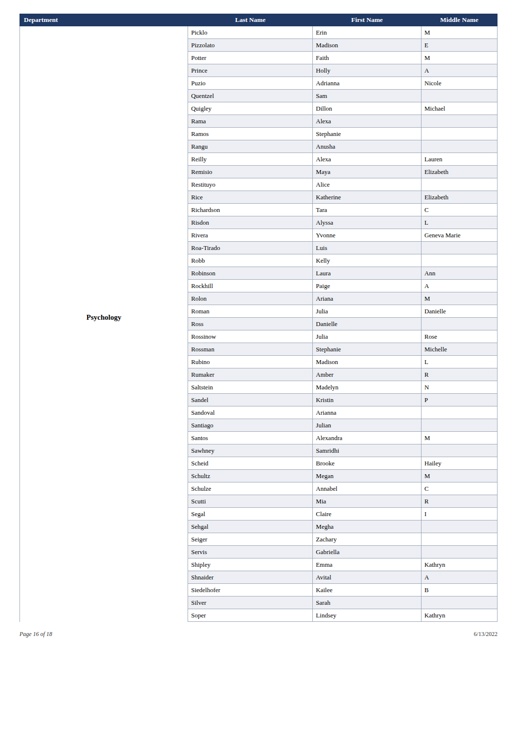| Department | Last Name | First Name | Middle Name |
| --- | --- | --- | --- |
| Psychology | Picklo | Erin | M |
| Pizzolato | Madison | E |
| Potter | Faith | M |
| Prince | Holly | A |
| Puzio | Adrianna | Nicole |
| Quentzel | Sam | |
| Quigley | Dillon | Michael |
| Rama | Alexa | |
| Ramos | Stephanie | |
| Rangu | Anusha | |
| Reilly | Alexa | Lauren |
| Remisio | Maya | Elizabeth |
| Restituyo | Alice | |
| Rice | Katherine | Elizabeth |
| Richardson | Tara | C |
| Risdon | Alyssa | L |
| Rivera | Yvonne | Geneva Marie |
| Roa-Tirado | Luis | |
| Robb | Kelly | |
| Robinson | Laura | Ann |
| Rockhill | Paige | A |
| Rolon | Ariana | M |
| Roman | Julia | Danielle |
| Ross | Danielle | |
| Rossinow | Julia | Rose |
| Rossman | Stephanie | Michelle |
| Rubino | Madison | L |
| Rumaker | Amber | R |
| Saltstein | Madelyn | N |
| Sandel | Kristin | P |
| Sandoval | Arianna | |
| Santiago | Julian | |
| Santos | Alexandra | M |
| Sawhney | Samridhi | |
| Scheid | Brooke | Hailey |
| Schultz | Megan | M |
| Schulze | Annabel | C |
| Scutti | Mia | R |
| Segal | Claire | I |
| Sehgal | Megha | |
| Seiger | Zachary | |
| Servis | Gabriella | |
| Shipley | Emma | Kathryn |
| Shnaider | Avital | A |
| Siedelhofer | Kailee | B |
| Silver | Sarah | |
| | Soper | Lindsey | Kathryn |
Page 16 of 18
6/13/2022